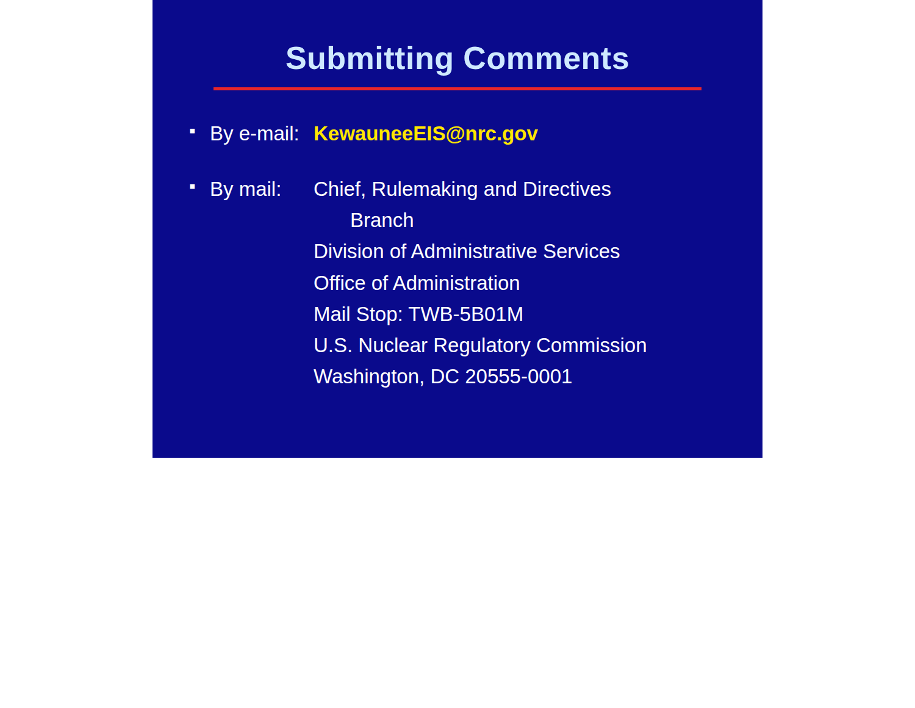Submitting Comments
By e-mail: KewauneeEIS@nrc.gov
By mail: Chief, Rulemaking and Directives Branch Division of Administrative Services
Office of Administration
Mail Stop: TWB-5B01M
U.S. Nuclear Regulatory Commission
Washington, DC 20555-0001